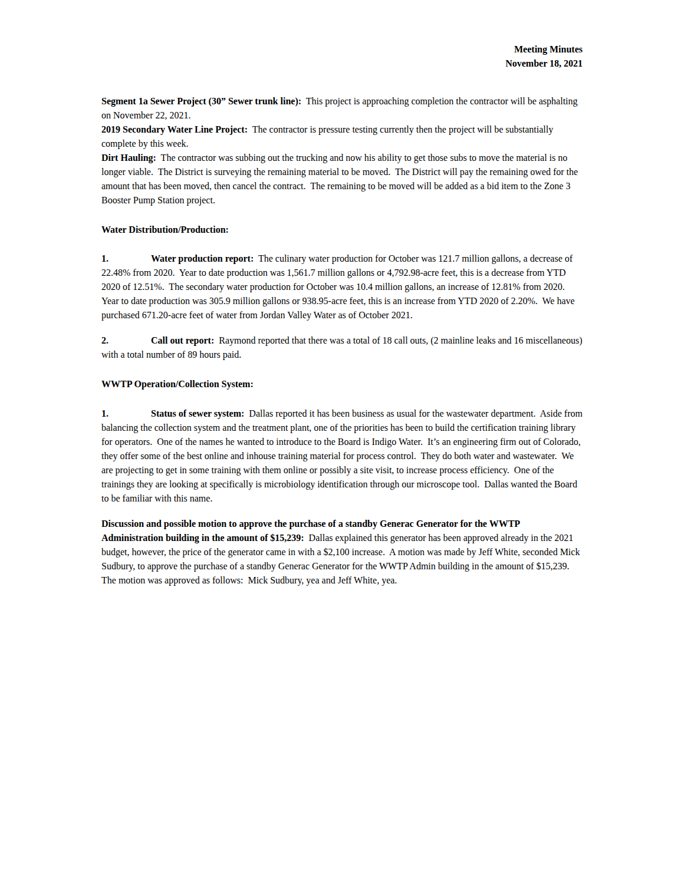Meeting Minutes November 18, 2021
Segment 1a Sewer Project (30” Sewer trunk line): This project is approaching completion the contractor will be asphalting on November 22, 2021.
2019 Secondary Water Line Project: The contractor is pressure testing currently then the project will be substantially complete by this week.
Dirt Hauling: The contractor was subbing out the trucking and now his ability to get those subs to move the material is no longer viable. The District is surveying the remaining material to be moved. The District will pay the remaining owed for the amount that has been moved, then cancel the contract. The remaining to be moved will be added as a bid item to the Zone 3 Booster Pump Station project.
Water Distribution/Production:
1. Water production report: The culinary water production for October was 121.7 million gallons, a decrease of 22.48% from 2020. Year to date production was 1,561.7 million gallons or 4,792.98-acre feet, this is a decrease from YTD 2020 of 12.51%. The secondary water production for October was 10.4 million gallons, an increase of 12.81% from 2020. Year to date production was 305.9 million gallons or 938.95-acre feet, this is an increase from YTD 2020 of 2.20%. We have purchased 671.20-acre feet of water from Jordan Valley Water as of October 2021.
2. Call out report: Raymond reported that there was a total of 18 call outs, (2 mainline leaks and 16 miscellaneous) with a total number of 89 hours paid.
WWTP Operation/Collection System:
1. Status of sewer system: Dallas reported it has been business as usual for the wastewater department. Aside from balancing the collection system and the treatment plant, one of the priorities has been to build the certification training library for operators. One of the names he wanted to introduce to the Board is Indigo Water. It’s an engineering firm out of Colorado, they offer some of the best online and inhouse training material for process control. They do both water and wastewater. We are projecting to get in some training with them online or possibly a site visit, to increase process efficiency. One of the trainings they are looking at specifically is microbiology identification through our microscope tool. Dallas wanted the Board to be familiar with this name.
Discussion and possible motion to approve the purchase of a standby Generac Generator for the WWTP Administration building in the amount of $15,239: Dallas explained this generator has been approved already in the 2021 budget, however, the price of the generator came in with a $2,100 increase. A motion was made by Jeff White, seconded Mick Sudbury, to approve the purchase of a standby Generac Generator for the WWTP Admin building in the amount of $15,239. The motion was approved as follows: Mick Sudbury, yea and Jeff White, yea.